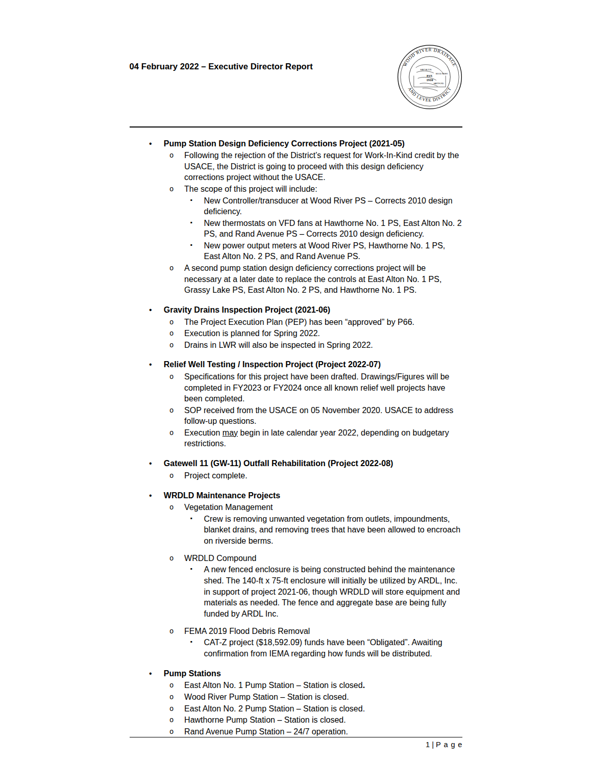WOOD RIVER DRAINAGE AND LEVEE DISTRICT EST. 1910 EAST ALTON WOOD RIVER HARTFORD
04 February 2022 – Executive Director Report
Pump Station Design Deficiency Corrections Project (2021-05)
Following the rejection of the District’s request for Work-In-Kind credit by the USACE, the District is going to proceed with this design deficiency corrections project without the USACE.
The scope of this project will include:
New Controller/transducer at Wood River PS – Corrects 2010 design deficiency.
New thermostats on VFD fans at Hawthorne No. 1 PS, East Alton No. 2 PS, and Rand Avenue PS – Corrects 2010 design deficiency.
New power output meters at Wood River PS, Hawthorne No. 1 PS, East Alton No. 2 PS, and Rand Avenue PS.
A second pump station design deficiency corrections project will be necessary at a later date to replace the controls at East Alton No. 1 PS, Grassy Lake PS, East Alton No. 2 PS, and Hawthorne No. 1 PS.
Gravity Drains Inspection Project (2021-06)
The Project Execution Plan (PEP) has been “approved” by P66.
Execution is planned for Spring 2022.
Drains in LWR will also be inspected in Spring 2022.
Relief Well Testing / Inspection Project (Project 2022-07)
Specifications for this project have been drafted. Drawings/Figures will be completed in FY2023 or FY2024 once all known relief well projects have been completed.
SOP received from the USACE on 05 November 2020. USACE to address follow-up questions.
Execution may begin in late calendar year 2022, depending on budgetary restrictions.
Gatewell 11 (GW-11) Outfall Rehabilitation (Project 2022-08)
Project complete.
WRDLD Maintenance Projects
Vegetation Management
Crew is removing unwanted vegetation from outlets, impoundments, blanket drains, and removing trees that have been allowed to encroach on riverside berms.
WRDLD Compound
A new fenced enclosure is being constructed behind the maintenance shed. The 140-ft x 75-ft enclosure will initially be utilized by ARDL, Inc. in support of project 2021-06, though WRDLD will store equipment and materials as needed. The fence and aggregate base are being fully funded by ARDL Inc.
FEMA 2019 Flood Debris Removal
CAT-Z project ($18,592.09) funds have been “Obligated”. Awaiting confirmation from IEMA regarding how funds will be distributed.
Pump Stations
East Alton No. 1 Pump Station – Station is closed.
Wood River Pump Station – Station is closed.
East Alton No. 2 Pump Station – Station is closed.
Hawthorne Pump Station – Station is closed.
Rand Avenue Pump Station – 24/7 operation.
1 | P a g e